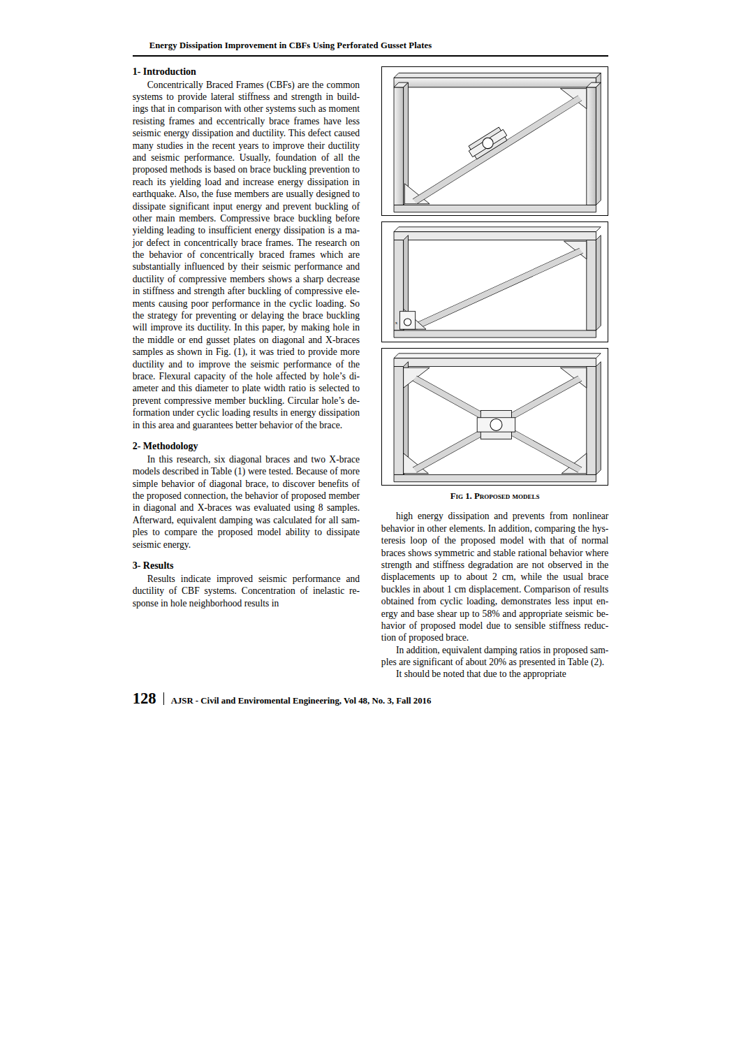Energy Dissipation Improvement in CBFs Using Perforated Gusset Plates
1- Introduction
Concentrically Braced Frames (CBFs) are the common systems to provide lateral stiffness and strength in buildings that in comparison with other systems such as moment resisting frames and eccentrically brace frames have less seismic energy dissipation and ductility. This defect caused many studies in the recent years to improve their ductility and seismic performance. Usually, foundation of all the proposed methods is based on brace buckling prevention to reach its yielding load and increase energy dissipation in earthquake. Also, the fuse members are usually designed to dissipate significant input energy and prevent buckling of other main members. Compressive brace buckling before yielding leading to insufficient energy dissipation is a major defect in concentrically brace frames. The research on the behavior of concentrically braced frames which are substantially influenced by their seismic performance and ductility of compressive members shows a sharp decrease in stiffness and strength after buckling of compressive elements causing poor performance in the cyclic loading. So the strategy for preventing or delaying the brace buckling will improve its ductility. In this paper, by making hole in the middle or end gusset plates on diagonal and X-braces samples as shown in Fig. (1), it was tried to provide more ductility and to improve the seismic performance of the brace. Flexural capacity of the hole affected by hole’s diameter and this diameter to plate width ratio is selected to prevent compressive member buckling. Circular hole’s deformation under cyclic loading results in energy dissipation in this area and guarantees better behavior of the brace.
2- Methodology
In this research, six diagonal braces and two X-brace models described in Table (1) were tested. Because of more simple behavior of diagonal brace, to discover benefits of the proposed connection, the behavior of proposed member in diagonal and X-braces was evaluated using 8 samples. Afterward, equivalent damping was calculated for all samples to compare the proposed model ability to dissipate seismic energy.
3- Results
Results indicate improved seismic performance and ductility of CBF systems. Concentration of inelastic response in hole neighborhood results in
x
Fig 1. Proposed models
high energy dissipation and prevents from nonlinear behavior in other elements. In addition, comparing the hysteresis loop of the proposed model with that of normal braces shows symmetric and stable rational behavior where strength and stiffness degradation are not observed in the displacements up to about 2 cm, while the usual brace buckles in about 1 cm displacement. Comparison of results obtained from cyclic loading, demonstrates less input energy and base shear up to 58% and appropriate seismic behavior of proposed model due to sensible stiffness reduction of proposed brace.
In addition, equivalent damping ratios in proposed samples are significant of about 20% as presented in Table (2).
It should be noted that due to the appropriate
128 AJSR - Civil and Enviromental Engineering, Vol 48, No. 3, Fall 2016